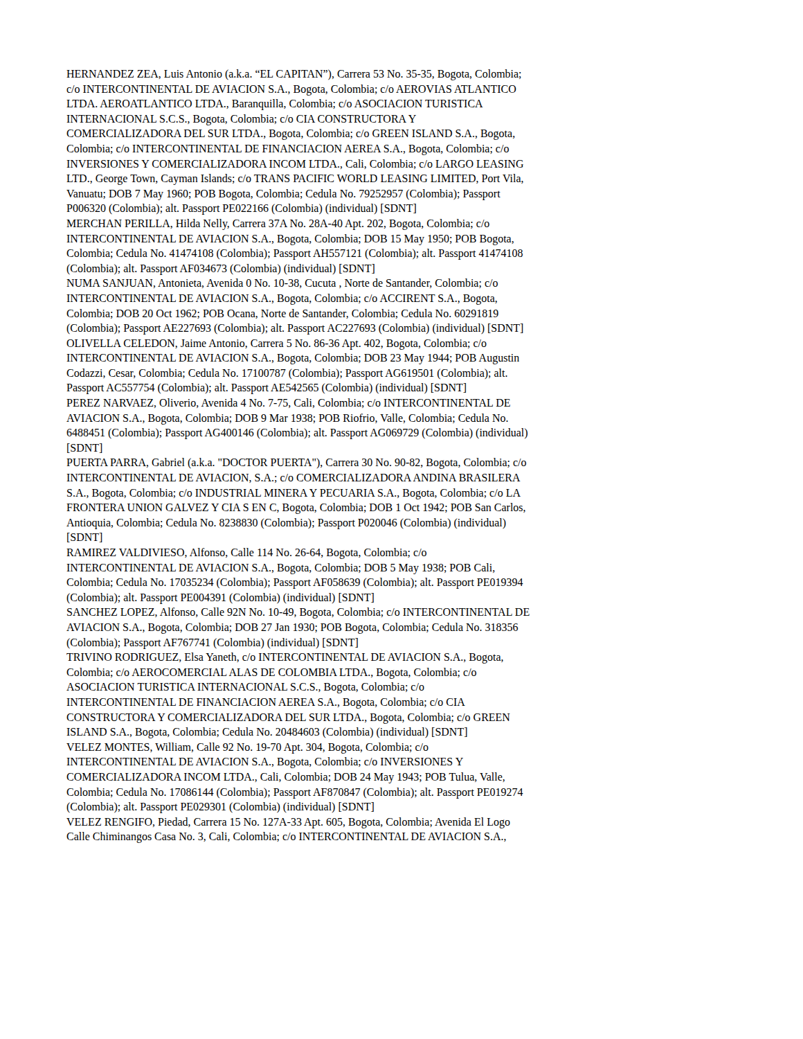HERNANDEZ ZEA, Luis Antonio (a.k.a. “EL CAPITAN”), Carrera 53 No. 35-35, Bogota, Colombia; c/o INTERCONTINENTAL DE AVIACION S.A., Bogota, Colombia; c/o AEROVIAS ATLANTICO LTDA. AEROATLANTICO LTDA., Baranquilla, Colombia; c/o ASOCIACION TURISTICA INTERNACIONAL S.C.S., Bogota, Colombia; c/o CIA CONSTRUCTORA Y COMERCIALIZADORA DEL SUR LTDA., Bogota, Colombia; c/o GREEN ISLAND S.A., Bogota, Colombia; c/o INTERCONTINENTAL DE FINANCIACION AEREA S.A., Bogota, Colombia; c/o INVERSIONES Y COMERCIALIZADORA INCOM LTDA., Cali, Colombia; c/o LARGO LEASING LTD., George Town, Cayman Islands; c/o TRANS PACIFIC WORLD LEASING LIMITED, Port Vila, Vanuatu; DOB 7 May 1960; POB Bogota, Colombia; Cedula No. 79252957 (Colombia); Passport P006320 (Colombia); alt. Passport PE022166 (Colombia) (individual) [SDNT]
MERCHAN PERILLA, Hilda Nelly, Carrera 37A No. 28A-40 Apt. 202, Bogota, Colombia; c/o INTERCONTINENTAL DE AVIACION S.A., Bogota, Colombia; DOB 15 May 1950; POB Bogota, Colombia; Cedula No. 41474108 (Colombia); Passport AH557121 (Colombia); alt. Passport 41474108 (Colombia); alt. Passport AF034673 (Colombia) (individual) [SDNT]
NUMA SANJUAN, Antonieta, Avenida 0 No. 10-38, Cucuta , Norte de Santander, Colombia; c/o INTERCONTINENTAL DE AVIACION S.A., Bogota, Colombia; c/o ACCIRENT S.A., Bogota, Colombia; DOB 20 Oct 1962; POB Ocana, Norte de Santander, Colombia; Cedula No. 60291819 (Colombia); Passport AE227693 (Colombia); alt. Passport AC227693 (Colombia) (individual) [SDNT]
OLIVELLA CELEDON, Jaime Antonio, Carrera 5 No. 86-36 Apt. 402, Bogota, Colombia; c/o INTERCONTINENTAL DE AVIACION S.A., Bogota, Colombia; DOB 23 May 1944; POB Augustin Codazzi, Cesar, Colombia; Cedula No. 17100787 (Colombia); Passport AG619501 (Colombia); alt. Passport AC557754 (Colombia); alt. Passport AE542565 (Colombia) (individual) [SDNT]
PEREZ NARVAEZ, Oliverio, Avenida 4 No. 7-75, Cali, Colombia; c/o INTERCONTINENTAL DE AVIACION S.A., Bogota, Colombia; DOB 9 Mar 1938; POB Riofrio, Valle, Colombia; Cedula No. 6488451 (Colombia); Passport AG400146 (Colombia); alt. Passport AG069729 (Colombia) (individual) [SDNT]
PUERTA PARRA, Gabriel (a.k.a. "DOCTOR PUERTA"), Carrera 30 No. 90-82, Bogota, Colombia; c/o INTERCONTINENTAL DE AVIACION, S.A.; c/o COMERCIALIZADORA ANDINA BRASILERA S.A., Bogota, Colombia; c/o INDUSTRIAL MINERA Y PECUARIA S.A., Bogota, Colombia; c/o LA FRONTERA UNION GALVEZ Y CIA S EN C, Bogota, Colombia; DOB 1 Oct 1942; POB San Carlos, Antioquia, Colombia; Cedula No. 8238830 (Colombia); Passport P020046 (Colombia) (individual) [SDNT]
RAMIREZ VALDIVIESO, Alfonso, Calle 114 No. 26-64, Bogota, Colombia; c/o INTERCONTINENTAL DE AVIACION S.A., Bogota, Colombia; DOB 5 May 1938; POB Cali, Colombia; Cedula No. 17035234 (Colombia); Passport AF058639 (Colombia); alt. Passport PE019394 (Colombia); alt. Passport PE004391 (Colombia) (individual) [SDNT]
SANCHEZ LOPEZ, Alfonso, Calle 92N No. 10-49, Bogota, Colombia; c/o INTERCONTINENTAL DE AVIACION S.A., Bogota, Colombia; DOB 27 Jan 1930; POB Bogota, Colombia; Cedula No. 318356 (Colombia); Passport AF767741 (Colombia) (individual) [SDNT]
TRIVINO RODRIGUEZ, Elsa Yaneth, c/o INTERCONTINENTAL DE AVIACION S.A., Bogota, Colombia; c/o AEROCOMERCIAL ALAS DE COLOMBIA LTDA., Bogota, Colombia; c/o ASOCIACION TURISTICA INTERNACIONAL S.C.S., Bogota, Colombia; c/o INTERCONTINENTAL DE FINANCIACION AEREA S.A., Bogota, Colombia; c/o CIA CONSTRUCTORA Y COMERCIALIZADORA DEL SUR LTDA., Bogota, Colombia; c/o GREEN ISLAND S.A., Bogota, Colombia; Cedula No. 20484603 (Colombia) (individual) [SDNT]
VELEZ MONTES, William, Calle 92 No. 19-70 Apt. 304, Bogota, Colombia; c/o INTERCONTINENTAL DE AVIACION S.A., Bogota, Colombia; c/o INVERSIONES Y COMERCIALIZADORA INCOM LTDA., Cali, Colombia; DOB 24 May 1943; POB Tulua, Valle, Colombia; Cedula No. 17086144 (Colombia); Passport AF870847 (Colombia); alt. Passport PE019274 (Colombia); alt. Passport PE029301 (Colombia) (individual) [SDNT]
VELEZ RENGIFO, Piedad, Carrera 15 No. 127A-33 Apt. 605, Bogota, Colombia; Avenida El Logo Calle Chiminangos Casa No. 3, Cali, Colombia; c/o INTERCONTINENTAL DE AVIACION S.A.,